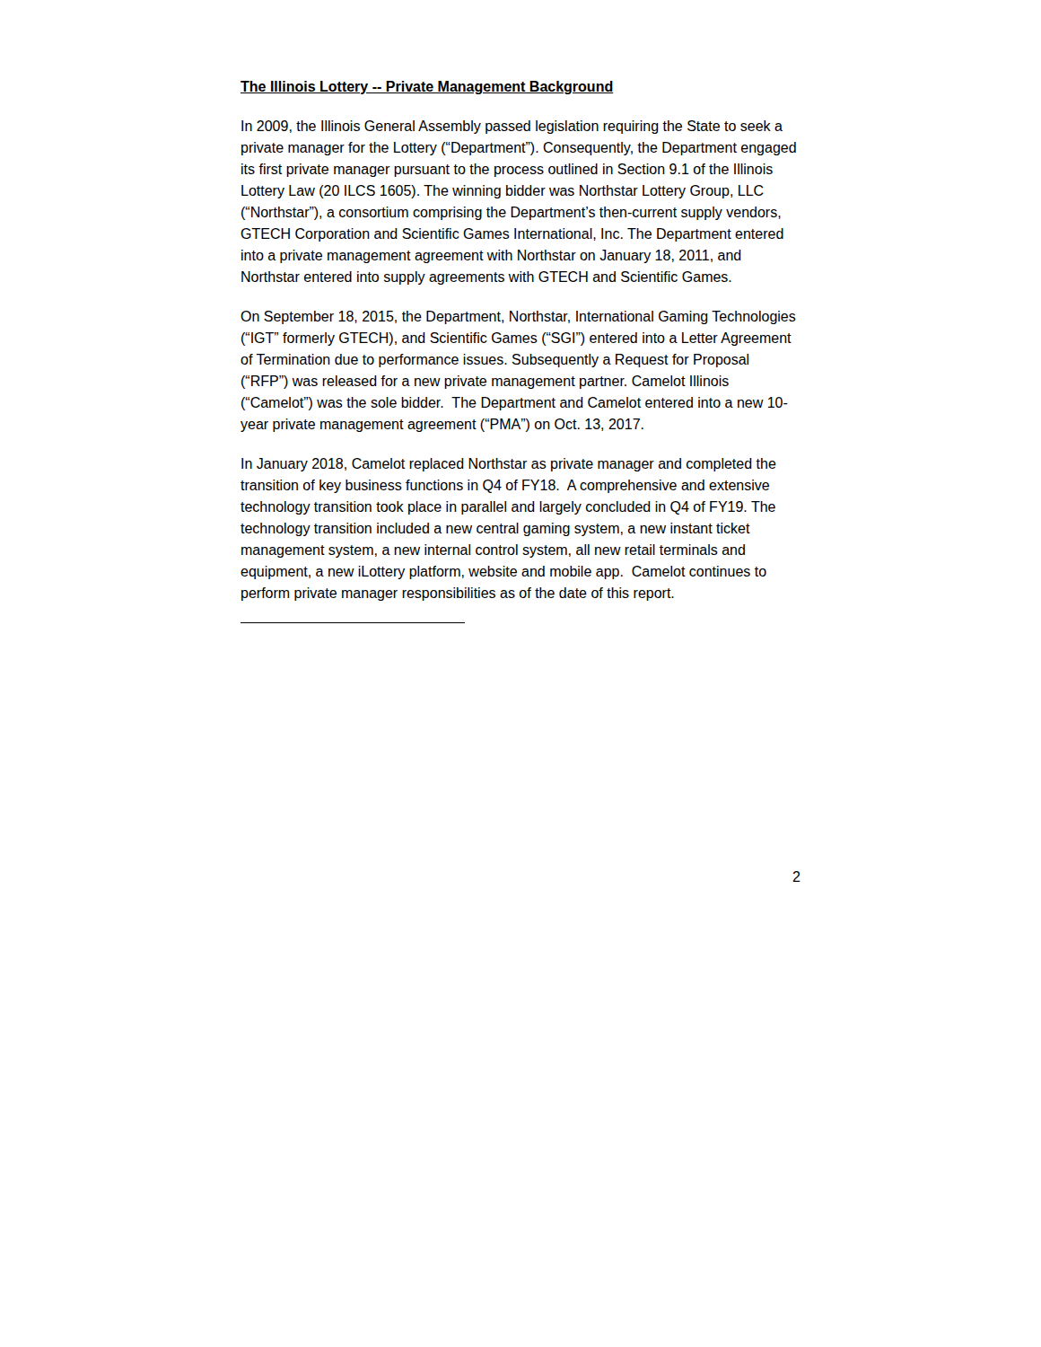The Illinois Lottery -- Private Management Background
In 2009, the Illinois General Assembly passed legislation requiring the State to seek a private manager for the Lottery (“Department”). Consequently, the Department engaged its first private manager pursuant to the process outlined in Section 9.1 of the Illinois Lottery Law (20 ILCS 1605). The winning bidder was Northstar Lottery Group, LLC (“Northstar”), a consortium comprising the Department’s then-current supply vendors, GTECH Corporation and Scientific Games International, Inc. The Department entered into a private management agreement with Northstar on January 18, 2011, and Northstar entered into supply agreements with GTECH and Scientific Games.
On September 18, 2015, the Department, Northstar, International Gaming Technologies (“IGT” formerly GTECH), and Scientific Games (“SGI”) entered into a Letter Agreement of Termination due to performance issues. Subsequently a Request for Proposal (“RFP”) was released for a new private management partner. Camelot Illinois (“Camelot”) was the sole bidder. The Department and Camelot entered into a new 10-year private management agreement (“PMA”) on Oct. 13, 2017.
In January 2018, Camelot replaced Northstar as private manager and completed the transition of key business functions in Q4 of FY18. A comprehensive and extensive technology transition took place in parallel and largely concluded in Q4 of FY19. The technology transition included a new central gaming system, a new instant ticket management system, a new internal control system, all new retail terminals and equipment, a new iLottery platform, website and mobile app. Camelot continues to perform private manager responsibilities as of the date of this report.
2